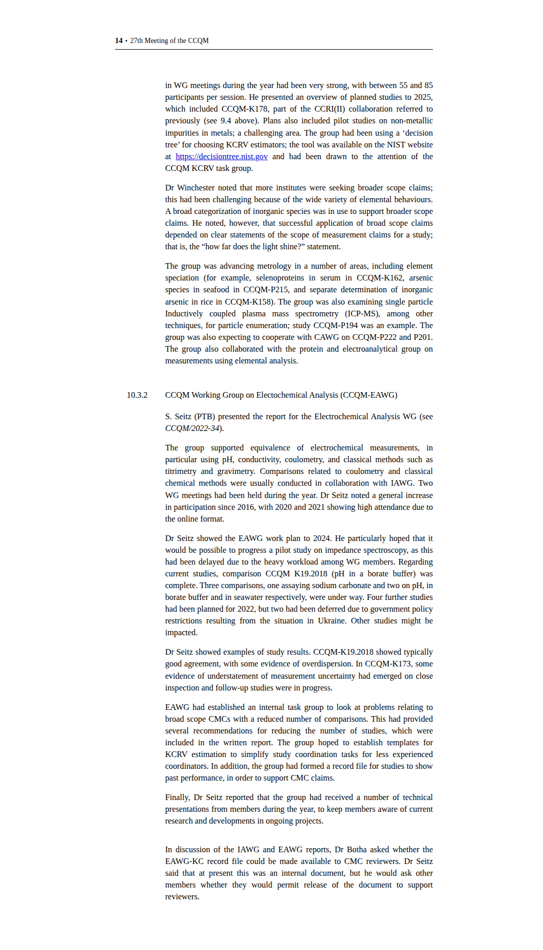14 ▪ 27th Meeting of the CCQM
in WG meetings during the year had been very strong, with between 55 and 85 participants per session. He presented an overview of planned studies to 2025, which included CCQM-K178, part of the CCRI(II) collaboration referred to previously (see 9.4 above). Plans also included pilot studies on non-metallic impurities in metals; a challenging area. The group had been using a ‘decision tree’ for choosing KCRV estimators; the tool was available on the NIST website at https://decisiontree.nist.gov and had been drawn to the attention of the CCQM KCRV task group.
Dr Winchester noted that more institutes were seeking broader scope claims; this had been challenging because of the wide variety of elemental behaviours. A broad categorization of inorganic species was in use to support broader scope claims. He noted, however, that successful application of broad scope claims depended on clear statements of the scope of measurement claims for a study; that is, the “how far does the light shine?” statement.
The group was advancing metrology in a number of areas, including element speciation (for example, selenoproteins in serum in CCQM-K162, arsenic species in seafood in CCQM-P215, and separate determination of inorganic arsenic in rice in CCQM-K158). The group was also examining single particle Inductively coupled plasma mass spectrometry (ICP-MS), among other techniques, for particle enumeration; study CCQM-P194 was an example. The group was also expecting to cooperate with CAWG on CCQM-P222 and P201. The group also collaborated with the protein and electroanalytical group on measurements using elemental analysis.
10.3.2 CCQM Working Group on Electochemical Analysis (CCQM-EAWG)
S. Seitz (PTB) presented the report for the Electrochemical Analysis WG (see CCQM/2022-34).
The group supported equivalence of electrochemical measurements, in particular using pH, conductivity, coulometry, and classical methods such as titrimetry and gravimetry. Comparisons related to coulometry and classical chemical methods were usually conducted in collaboration with IAWG. Two WG meetings had been held during the year. Dr Seitz noted a general increase in participation since 2016, with 2020 and 2021 showing high attendance due to the online format.
Dr Seitz showed the EAWG work plan to 2024. He particularly hoped that it would be possible to progress a pilot study on impedance spectroscopy, as this had been delayed due to the heavy workload among WG members. Regarding current studies, comparison CCQM K19.2018 (pH in a borate buffer) was complete. Three comparisons, one assaying sodium carbonate and two on pH, in borate buffer and in seawater respectively, were under way. Four further studies had been planned for 2022, but two had been deferred due to government policy restrictions resulting from the situation in Ukraine. Other studies might be impacted.
Dr Seitz showed examples of study results. CCQM-K19.2018 showed typically good agreement, with some evidence of overdispersion. In CCQM-K173, some evidence of understatement of measurement uncertainty had emerged on close inspection and follow-up studies were in progress.
EAWG had established an internal task group to look at problems relating to broad scope CMCs with a reduced number of comparisons. This had provided several recommendations for reducing the number of studies, which were included in the written report. The group hoped to establish templates for KCRV estimation to simplify study coordination tasks for less experienced coordinators. In addition, the group had formed a record file for studies to show past performance, in order to support CMC claims.
Finally, Dr Seitz reported that the group had received a number of technical presentations from members during the year, to keep members aware of current research and developments in ongoing projects.
In discussion of the IAWG and EAWG reports, Dr Botha asked whether the EAWG-KC record file could be made available to CMC reviewers. Dr Seitz said that at present this was an internal document, but he would ask other members whether they would permit release of the document to support reviewers.